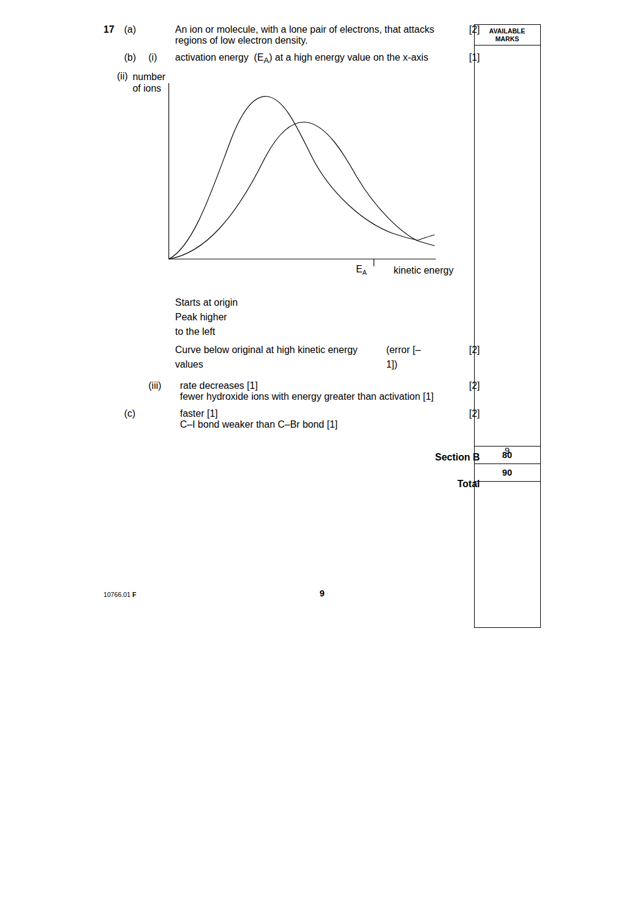AVAILABLE
MARKS
9
80
90
| 17 | (a) | | An ion or molecule, with a lone pair of electrons, that attacks regions of low electron density. | [2] |
| | (b) | (i) | activation energy (E A ) at a high energy value on the x-axis | [1] |
| | | (ii) | number of ions E A kinetic energy | |
Starts at origin
Peak higher
to the left
Curve below original at high kinetic energy values (error [–1]) [2]
| | | (iii) | rate decreases [1] fewer hydroxide ions with energy greater than activation [1] | [2] |
| | (c) | | faster [1] C–I bond weaker than C–Br bond [1] | [2] |
Section B
Total
10766.01 F
9